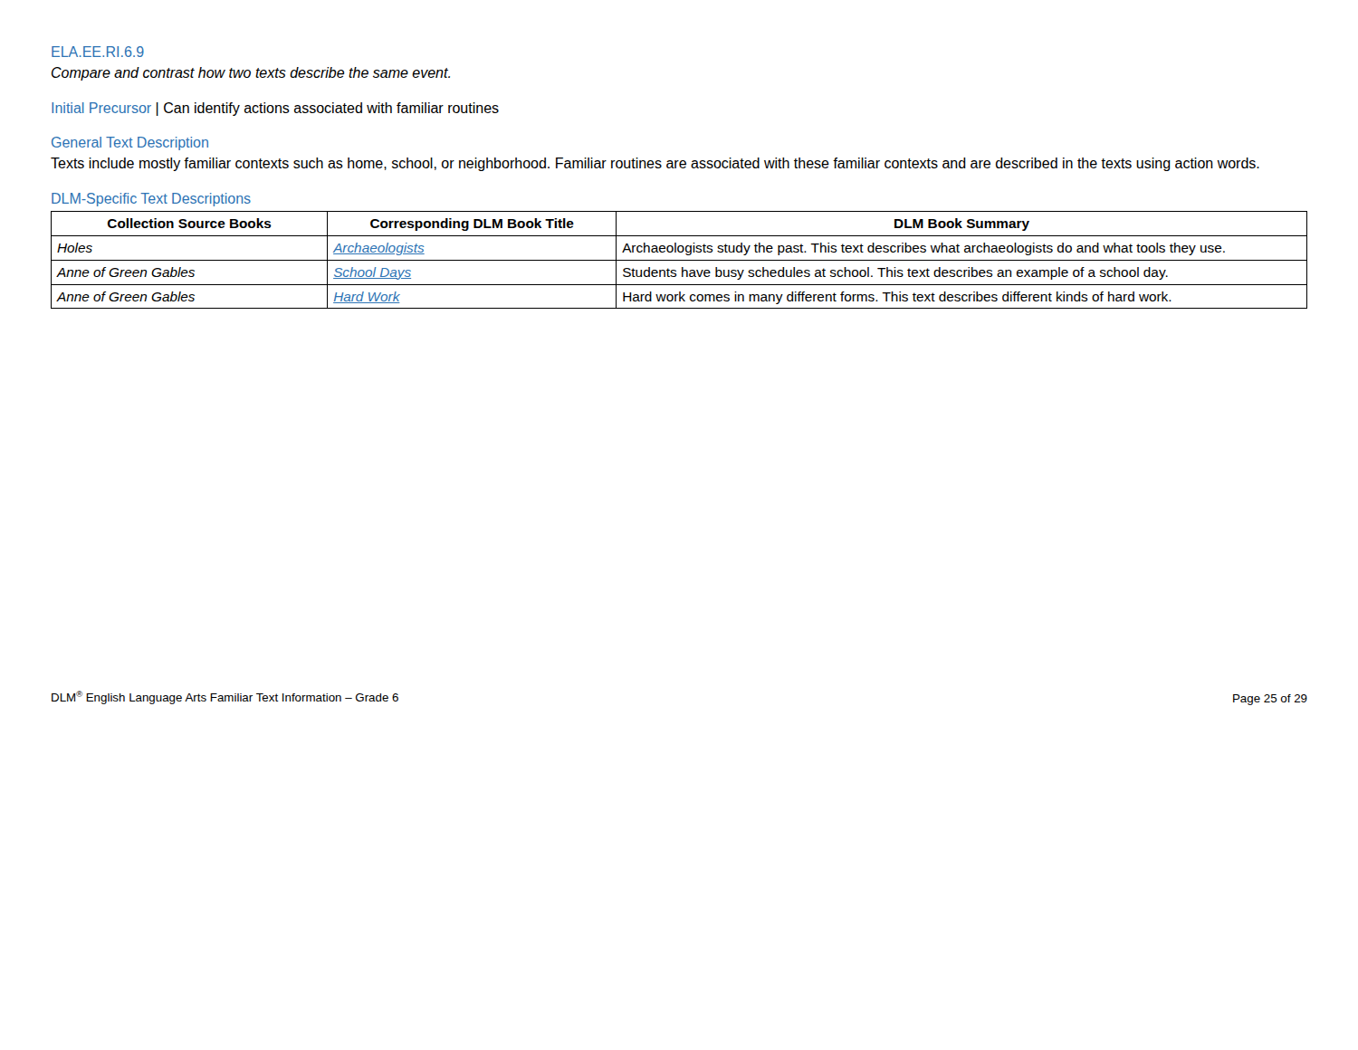ELA.EE.RI.6.9
Compare and contrast how two texts describe the same event.
Initial Precursor | Can identify actions associated with familiar routines
General Text Description
Texts include mostly familiar contexts such as home, school, or neighborhood. Familiar routines are associated with these familiar contexts and are described in the texts using action words.
DLM-Specific Text Descriptions
| Collection Source Books | Corresponding DLM Book Title | DLM Book Summary |
| --- | --- | --- |
| Holes | Archaeologists | Archaeologists study the past. This text describes what archaeologists do and what tools they use. |
| Anne of Green Gables | School Days | Students have busy schedules at school. This text describes an example of a school day. |
| Anne of Green Gables | Hard Work | Hard work comes in many different forms. This text describes different kinds of hard work. |
DLM® English Language Arts Familiar Text Information – Grade 6
Page 25 of 29